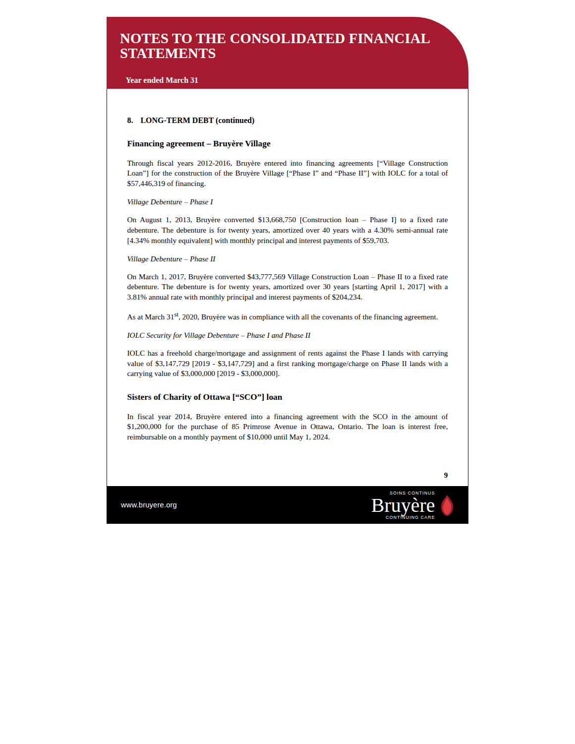NOTES TO THE CONSOLIDATED FINANCIAL STATEMENTS
Year ended March 31
8. LONG-TERM DEBT (continued)
Financing agreement – Bruyère Village
Through fiscal years 2012-2016, Bruyère entered into financing agreements [“Village Construction Loan”] for the construction of the Bruyère Village [“Phase I” and “Phase II”] with IOLC for a total of $57,446,319 of financing.
Village Debenture – Phase I
On August 1, 2013, Bruyère converted $13,668,750 [Construction loan – Phase I] to a fixed rate debenture. The debenture is for twenty years, amortized over 40 years with a 4.30% semi-annual rate [4.34% monthly equivalent] with monthly principal and interest payments of $59,703.
Village Debenture – Phase II
On March 1, 2017, Bruyère converted $43,777,569 Village Construction Loan – Phase II to a fixed rate debenture. The debenture is for twenty years, amortized over 30 years [starting April 1, 2017] with a 3.81% annual rate with monthly principal and interest payments of $204,234.
As at March 31st, 2020, Bruyère was in compliance with all the covenants of the financing agreement.
IOLC Security for Village Debenture – Phase I and Phase II
IOLC has a freehold charge/mortgage and assignment of rents against the Phase I lands with carrying value of $3,147,729 [2019 - $3,147,729] and a first ranking mortgage/charge on Phase II lands with a carrying value of $3,000,000 [2019 - $3,000,000].
Sisters of Charity of Ottawa [“SCO”] loan
In fiscal year 2014, Bruyère entered into a financing agreement with the SCO in the amount of $1,200,000 for the purchase of 85 Primrose Avenue in Ottawa, Ontario. The loan is interest free, reimbursable on a monthly payment of $10,000 until May 1, 2024.
9
www.bruyere.org
SOINS CONTINUS Bruyère CONTINUING CARE